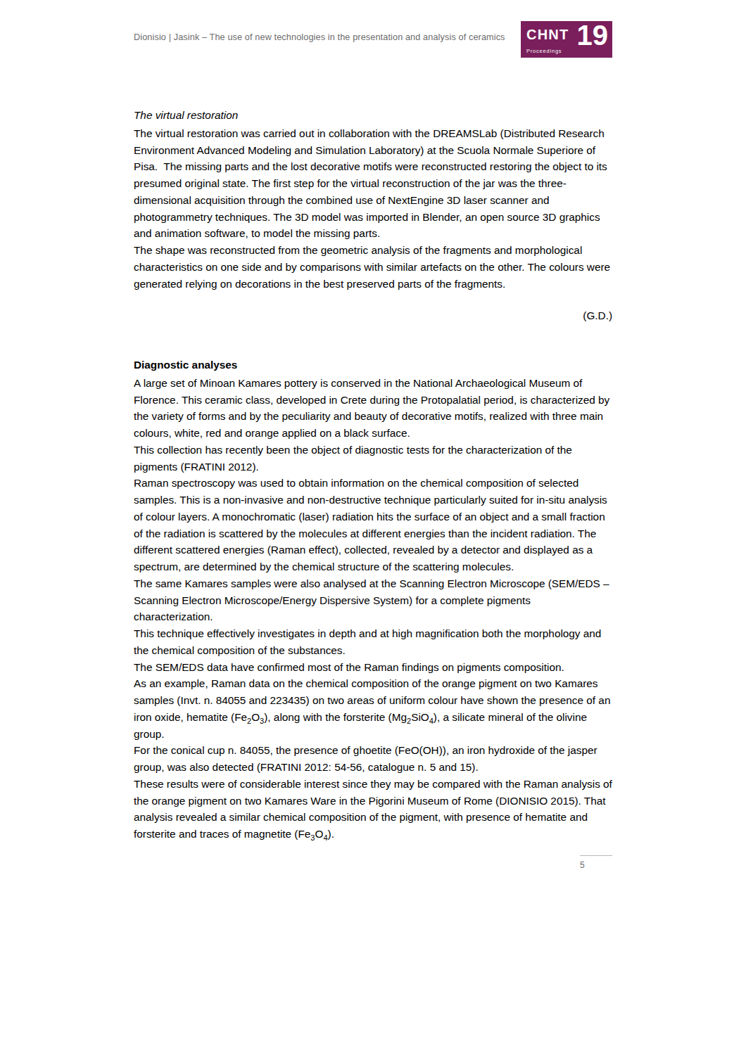Dionisio | Jasink – The use of new technologies in the presentation and analysis of ceramics
CHNT 19 Proceedings
The virtual restoration
The virtual restoration was carried out in collaboration with the DREAMSLab (Distributed Research Environment Advanced Modeling and Simulation Laboratory) at the Scuola Normale Superiore of Pisa. The missing parts and the lost decorative motifs were reconstructed restoring the object to its presumed original state. The first step for the virtual reconstruction of the jar was the three-dimensional acquisition through the combined use of NextEngine 3D laser scanner and photogrammetry techniques. The 3D model was imported in Blender, an open source 3D graphics and animation software, to model the missing parts.
The shape was reconstructed from the geometric analysis of the fragments and morphological characteristics on one side and by comparisons with similar artefacts on the other. The colours were generated relying on decorations in the best preserved parts of the fragments.
(G.D.)
Diagnostic analyses
A large set of Minoan Kamares pottery is conserved in the National Archaeological Museum of Florence. This ceramic class, developed in Crete during the Protopalatial period, is characterized by the variety of forms and by the peculiarity and beauty of decorative motifs, realized with three main colours, white, red and orange applied on a black surface.
This collection has recently been the object of diagnostic tests for the characterization of the pigments (FRATINI 2012).
Raman spectroscopy was used to obtain information on the chemical composition of selected samples. This is a non-invasive and non-destructive technique particularly suited for in-situ analysis of colour layers. A monochromatic (laser) radiation hits the surface of an object and a small fraction of the radiation is scattered by the molecules at different energies than the incident radiation. The different scattered energies (Raman effect), collected, revealed by a detector and displayed as a spectrum, are determined by the chemical structure of the scattering molecules.
The same Kamares samples were also analysed at the Scanning Electron Microscope (SEM/EDS – Scanning Electron Microscope/Energy Dispersive System) for a complete pigments characterization.
This technique effectively investigates in depth and at high magnification both the morphology and the chemical composition of the substances.
The SEM/EDS data have confirmed most of the Raman findings on pigments composition.
As an example, Raman data on the chemical composition of the orange pigment on two Kamares samples (Invt. n. 84055 and 223435) on two areas of uniform colour have shown the presence of an iron oxide, hematite (Fe2O3), along with the forsterite (Mg2SiO4), a silicate mineral of the olivine group.
For the conical cup n. 84055, the presence of ghoetite (FeO(OH)), an iron hydroxide of the jasper group, was also detected (FRATINI 2012: 54-56, catalogue n. 5 and 15).
These results were of considerable interest since they may be compared with the Raman analysis of the orange pigment on two Kamares Ware in the Pigorini Museum of Rome (DIONISIO 2015). That analysis revealed a similar chemical composition of the pigment, with presence of hematite and forsterite and traces of magnetite (Fe3O4).
5